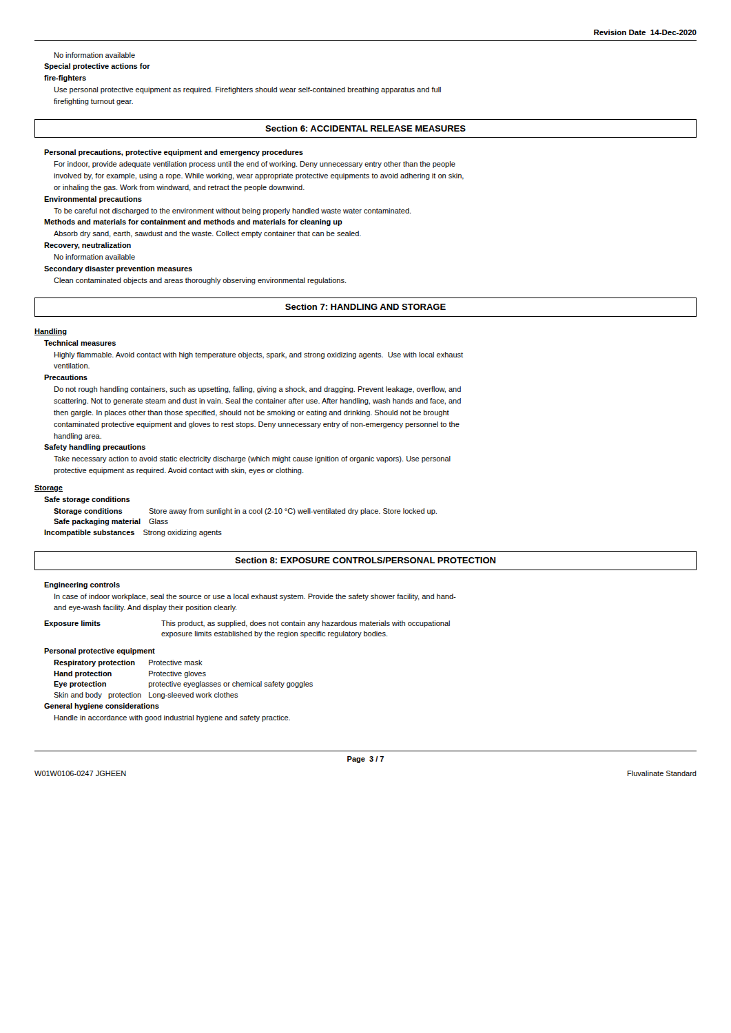Revision Date 14-Dec-2020
No information available
Special protective actions for
fire-fighters
Use personal protective equipment as required. Firefighters should wear self-contained breathing apparatus and full
firefighting turnout gear.
Section 6: ACCIDENTAL RELEASE MEASURES
Personal precautions, protective equipment and emergency procedures
For indoor, provide adequate ventilation process until the end of working. Deny unnecessary entry other than the people
involved by, for example, using a rope. While working, wear appropriate protective equipments to avoid adhering it on skin,
or inhaling the gas. Work from windward, and retract the people downwind.
Environmental precautions
To be careful not discharged to the environment without being properly handled waste water contaminated.
Methods and materials for containment and methods and materials for cleaning up
Absorb dry sand, earth, sawdust and the waste. Collect empty container that can be sealed.
Recovery, neutralization
No information available
Secondary disaster prevention measures
Clean contaminated objects and areas thoroughly observing environmental regulations.
Section 7: HANDLING AND STORAGE
Handling
Technical measures
Highly flammable. Avoid contact with high temperature objects, spark, and strong oxidizing agents. Use with local exhaust
ventilation.
Precautions
Do not rough handling containers, such as upsetting, falling, giving a shock, and dragging. Prevent leakage, overflow, and
scattering. Not to generate steam and dust in vain. Seal the container after use. After handling, wash hands and face, and
then gargle. In places other than those specified, should not be smoking or eating and drinking. Should not be brought
contaminated protective equipment and gloves to rest stops. Deny unnecessary entry of non-emergency personnel to the
handling area.
Safety handling precautions
Take necessary action to avoid static electricity discharge (which might cause ignition of organic vapors). Use personal
protective equipment as required. Avoid contact with skin, eyes or clothing.
Storage
Safe storage conditions
| Storage conditions | Store away from sunlight in a cool (2-10 °C) well-ventilated dry place. Store locked up. |
| Safe packaging material | Glass |
| Incompatible substances | Strong oxidizing agents |
Section 8: EXPOSURE CONTROLS/PERSONAL PROTECTION
Engineering controls
In case of indoor workplace, seal the source or use a local exhaust system. Provide the safety shower facility, and hand-
and eye-wash facility. And display their position clearly.
Exposure limits
This product, as supplied, does not contain any hazardous materials with occupational
exposure limits established by the region specific regulatory bodies.
Personal protective equipment
| Respiratory protection | Protective mask |
| Hand protection | Protective gloves |
| Eye protection | protective eyeglasses or chemical safety goggles |
| Skin and body protection | Long-sleeved work clothes |
General hygiene considerations
Handle in accordance with good industrial hygiene and safety practice.
Page 3 / 7
W01W0106-0247 JGHEEN
Fluvalinate Standard